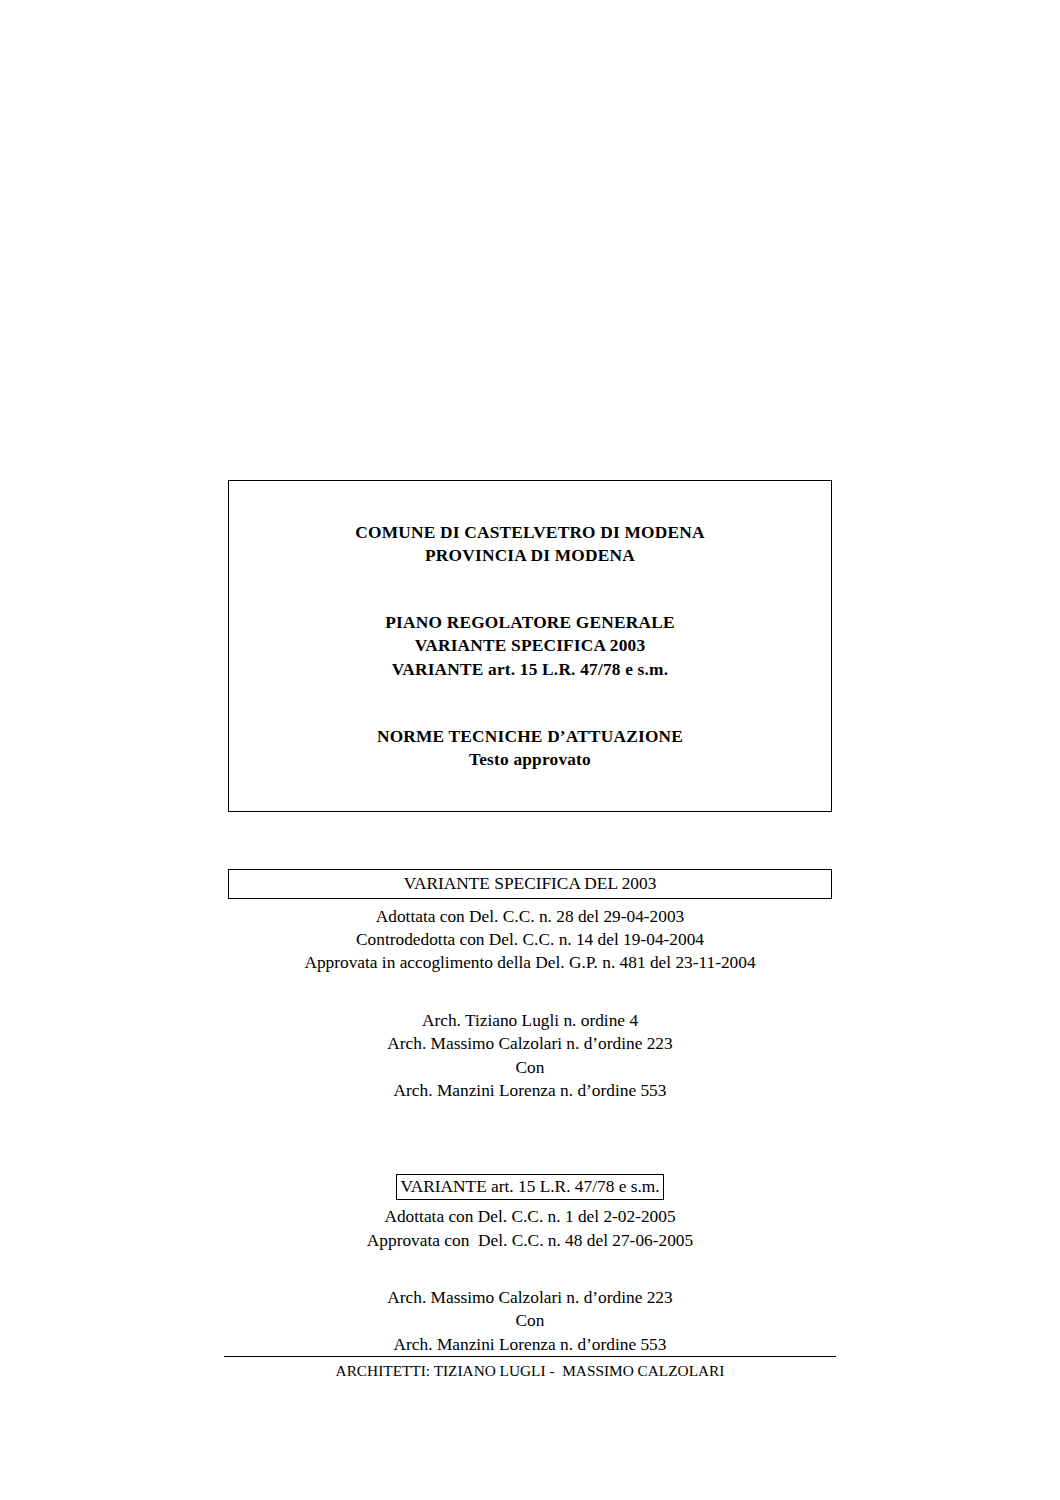COMUNE DI CASTELVETRO DI MODENA
PROVINCIA DI MODENA
PIANO REGOLATORE GENERALE
VARIANTE SPECIFICA 2003
VARIANTE art. 15 L.R. 47/78 e s.m.
NORME TECNICHE D’ATTUAZIONE
Testo approvato
VARIANTE SPECIFICA DEL 2003
Adottata con Del. C.C. n. 28 del 29-04-2003
Controdedotta con Del. C.C. n. 14 del 19-04-2004
Approvata in accoglimento della Del. G.P. n. 481 del 23-11-2004
Arch. Tiziano Lugli n. ordine 4
Arch. Massimo Calzolari n. d’ordine 223
Con
Arch. Manzini Lorenza n. d’ordine 553
VARIANTE art. 15 L.R. 47/78 e s.m.
Adottata con Del. C.C. n. 1 del 2-02-2005
Approvata con Del. C.C. n. 48 del 27-06-2005
Arch. Massimo Calzolari n. d’ordine 223
Con
Arch. Manzini Lorenza n. d’ordine 553
ARCHITETTI: TIZIANO LUGLI - MASSIMO CALZOLARI